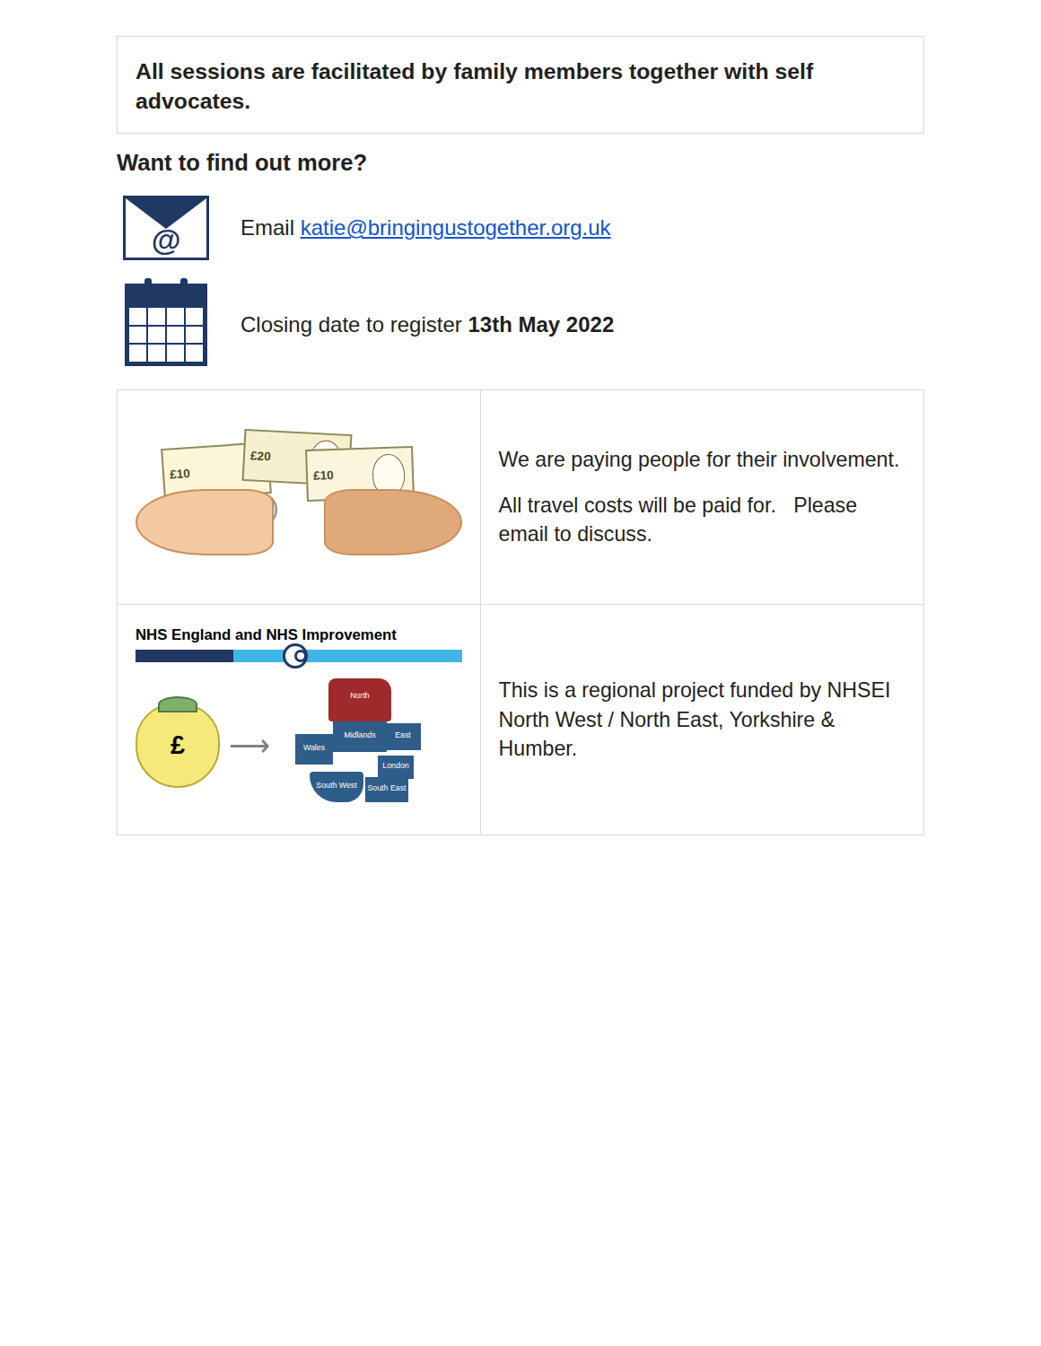All sessions are facilitated by family members together with self advocates.
Want to find out more?
@
Email katie@bringingustogether.org.uk
Closing date to register 13th May 2022
| £10 £20 £10 | We are paying people for their involvement. All travel costs will be paid for. Please email to discuss. |
| NHS England and NHS Improvement £ ⟶ North Midlands East Wales London South East South West | This is a regional project funded by NHSEI North West / North East, Yorkshire & Humber. |